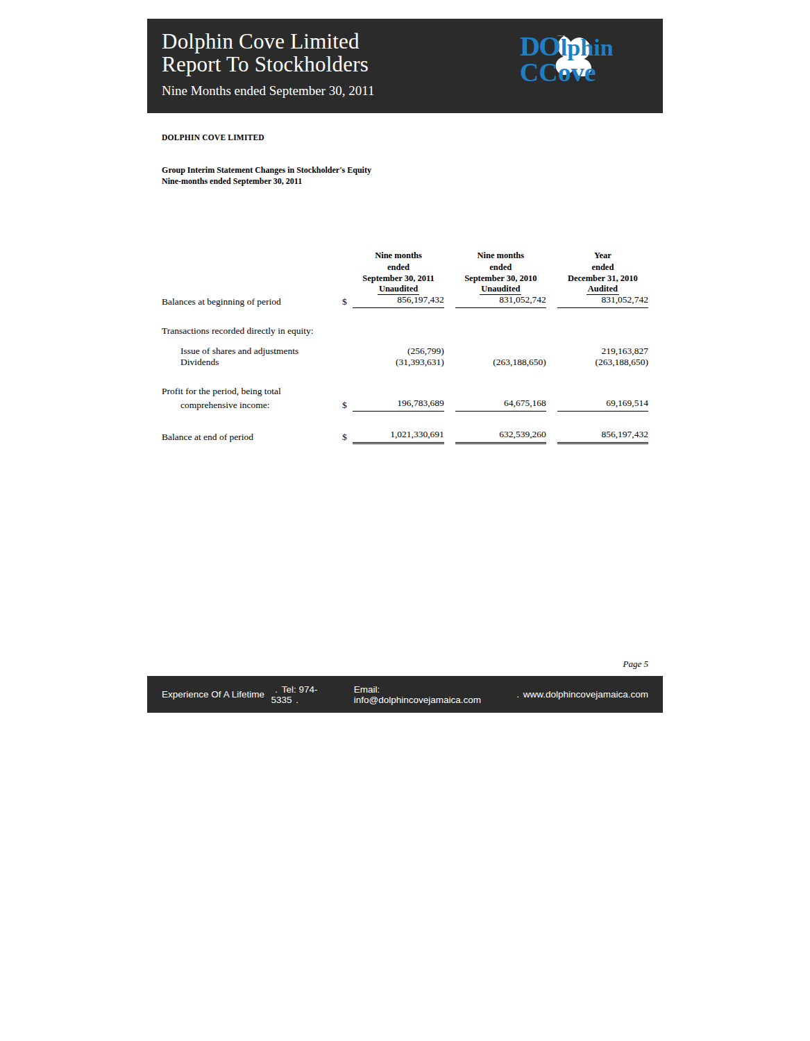Dolphin Cove Limited
Report To Stockholders
Nine Months ended September 30, 2011
Dolphin Cove lphin O D Cove C
DOLPHIN COVE LIMITED
Group Interim Statement Changes in Stockholder's Equity
Nine-months ended September 30, 2011
| | | Nine months ended September 30, 2011 | | Nine months ended September 30, 2010 | | Year ended December 31, 2010 |
| --- | --- | --- | --- | --- | --- | --- |
| | | Unaudited | | Unaudited | | Audited |
| Balances at beginning of period | $ | 856,197,432 | | 831,052,742 | | 831,052,742 |
| Transactions recorded directly in equity: | | | | | | |
| Issue of shares and adjustments | | (256,799) | | | | 219,163,827 |
| Dividends | | (31,393,631) | | (263,188,650) | | (263,188,650) |
| Profit for the period, being total | | | | | | |
| comprehensive income: | $ | 196,783,689 | | 64,675,168 | | 69,169,514 |
| Balance at end of period | $ | 1,021,330,691 | | 632,539,260 | | 856,197,432 |
Page 5
Experience Of A Lifetime
. Tel: 974-5335.
Email: info@dolphincovejamaica.com
. www.dolphincovejamaica.com